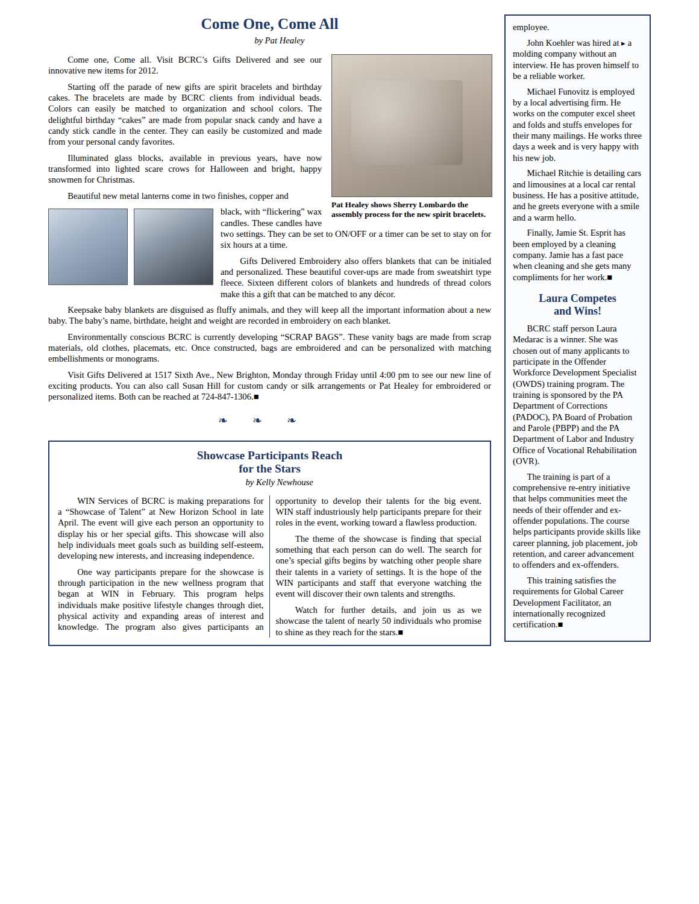Come One, Come All
by Pat Healey
Pat Healey shows Sherry Lombardo the assembly process for the new spirit bracelets.
Come one, Come all. Visit BCRC’s Gifts Delivered and see our innovative new items for 2012.
Starting off the parade of new gifts are spirit bracelets and birthday cakes. The bracelets are made by BCRC clients from individual beads. Colors can easily be matched to organization and school colors. The delightful birthday “cakes” are made from popular snack candy and have a candy stick candle in the center. They can easily be customized and made from your personal candy favorites.
Illuminated glass blocks, available in previous years, have now transformed into lighted scare crows for Halloween and bright, happy snowmen for Christmas.
Beautiful new metal lanterns come in two finishes, copper and
black, with “flickering” wax candles. These candles have two settings. They can be set to ON/OFF or a timer can be set to stay on for six hours at a time.
Gifts Delivered Embroidery also offers blankets that can be initialed and personalized. These beautiful cover-ups are made from sweatshirt type fleece. Sixteen different colors of blankets and hundreds of thread colors make this a gift that can be matched to any décor.
Keepsake baby blankets are disguised as fluffy animals, and they will keep all the important information about a new baby. The baby’s name, birthdate, height and weight are recorded in embroidery on each blanket.
Environmentally conscious BCRC is currently developing “SCRAP BAGS”. These vanity bags are made from scrap materials, old clothes, placemats, etc. Once constructed, bags are embroidered and can be personalized with matching embellishments or monograms.
Visit Gifts Delivered at 1517 Sixth Ave., New Brighton, Monday through Friday until 4:00 pm to see our new line of exciting products. You can also call Susan Hill for custom candy or silk arrangements or Pat Healey for embroidered or personalized items. Both can be reached at 724-847-1306.■
❧❧❧
Showcase Participants Reach
for the Stars
by Kelly Newhouse
WIN Services of BCRC is making preparations for a “Showcase of Talent” at New Horizon School in late April. The event will give each person an opportunity to display his or her special gifts. This showcase will also help individuals meet goals such as building self-esteem, developing new interests, and increasing independence.
One way participants prepare for the showcase is through participation in the new wellness program that began at WIN in February. This program helps individuals make positive lifestyle changes through diet, physical activity and expanding areas of interest and knowledge. The program also gives participants an opportunity to develop their talents for the big event. WIN staff industriously help participants prepare for their roles in the event, working toward a flawless production.
The theme of the showcase is finding that special something that each person can do well. The search for one’s special gifts begins by watching other people share their talents in a variety of settings. It is the hope of the WIN participants and staff that everyone watching the event will discover their own talents and strengths.
Watch for further details, and join us as we showcase the talent of nearly 50 individuals who promise to shine as they reach for the stars.■
employee.
John Koehler was hired at ▸ a molding company without an interview. He has proven himself to be a reliable worker.
Michael Funovitz is employed by a local advertising firm. He works on the computer excel sheet and folds and stuffs envelopes for their many mailings. He works three days a week and is very happy with his new job.
Michael Ritchie is detailing cars and limousines at a local car rental business. He has a positive attitude, and he greets everyone with a smile and a warm hello.
Finally, Jamie St. Esprit has been employed by a cleaning company. Jamie has a fast pace when cleaning and she gets many compliments for her work.■
Laura Competes
and Wins!
BCRC staff person Laura Medarac is a winner. She was chosen out of many applicants to participate in the Offender Workforce Development Specialist (OWDS) training program. The training is sponsored by the PA Department of Corrections (PADOC), PA Board of Probation and Parole (PBPP) and the PA Department of Labor and Industry Office of Vocational Rehabilitation (OVR).
The training is part of a comprehensive re-entry initiative that helps communities meet the needs of their offender and ex-offender populations. The course helps participants provide skills like career planning, job placement, job retention, and career advancement to offenders and ex-offenders.
This training satisfies the requirements for Global Career Development Facilitator, an internationally recognized certification.■